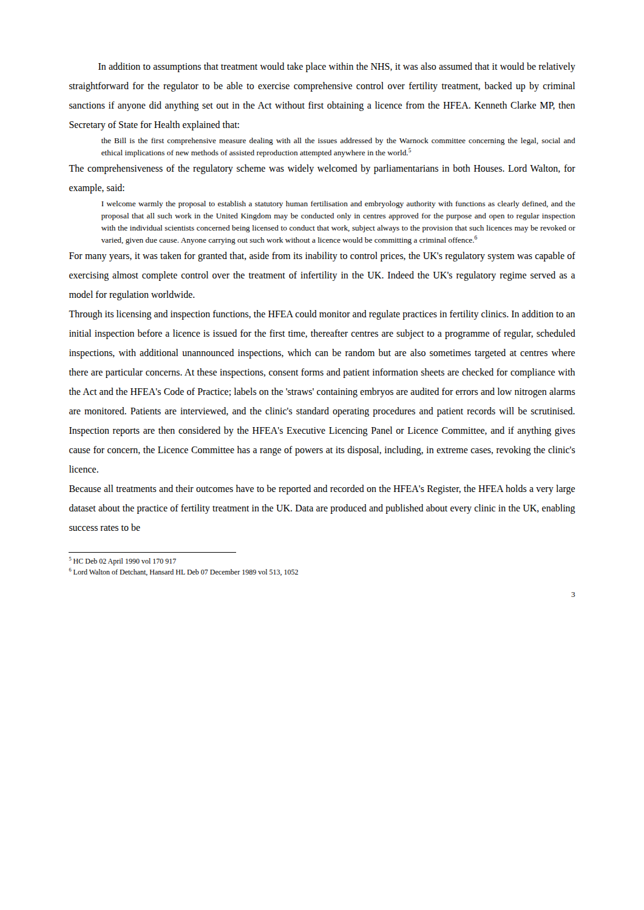In addition to assumptions that treatment would take place within the NHS, it was also assumed that it would be relatively straightforward for the regulator to be able to exercise comprehensive control over fertility treatment, backed up by criminal sanctions if anyone did anything set out in the Act without first obtaining a licence from the HFEA. Kenneth Clarke MP, then Secretary of State for Health explained that:
the Bill is the first comprehensive measure dealing with all the issues addressed by the Warnock committee concerning the legal, social and ethical implications of new methods of assisted reproduction attempted anywhere in the world.5
The comprehensiveness of the regulatory scheme was widely welcomed by parliamentarians in both Houses. Lord Walton, for example, said:
I welcome warmly the proposal to establish a statutory human fertilisation and embryology authority with functions as clearly defined, and the proposal that all such work in the United Kingdom may be conducted only in centres approved for the purpose and open to regular inspection with the individual scientists concerned being licensed to conduct that work, subject always to the provision that such licences may be revoked or varied, given due cause. Anyone carrying out such work without a licence would be committing a criminal offence.6
For many years, it was taken for granted that, aside from its inability to control prices, the UK's regulatory system was capable of exercising almost complete control over the treatment of infertility in the UK. Indeed the UK's regulatory regime served as a model for regulation worldwide.
Through its licensing and inspection functions, the HFEA could monitor and regulate practices in fertility clinics. In addition to an initial inspection before a licence is issued for the first time, thereafter centres are subject to a programme of regular, scheduled inspections, with additional unannounced inspections, which can be random but are also sometimes targeted at centres where there are particular concerns. At these inspections, consent forms and patient information sheets are checked for compliance with the Act and the HFEA's Code of Practice; labels on the 'straws' containing embryos are audited for errors and low nitrogen alarms are monitored. Patients are interviewed, and the clinic's standard operating procedures and patient records will be scrutinised. Inspection reports are then considered by the HFEA's Executive Licencing Panel or Licence Committee, and if anything gives cause for concern, the Licence Committee has a range of powers at its disposal, including, in extreme cases, revoking the clinic's licence.
Because all treatments and their outcomes have to be reported and recorded on the HFEA's Register, the HFEA holds a very large dataset about the practice of fertility treatment in the UK. Data are produced and published about every clinic in the UK, enabling success rates to be
5 HC Deb 02 April 1990 vol 170 917
6 Lord Walton of Detchant, Hansard HL Deb 07 December 1989 vol 513, 1052
3